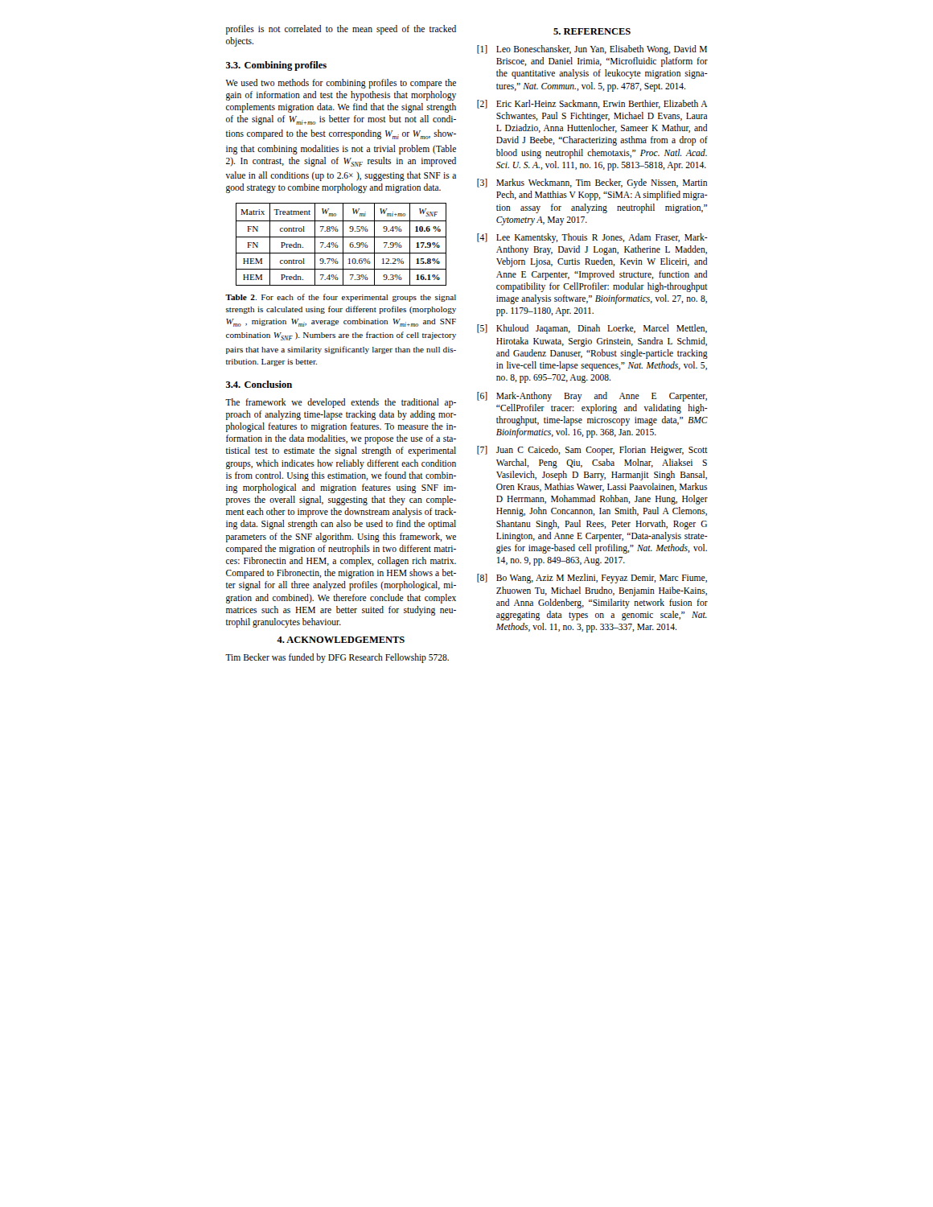profiles is not correlated to the mean speed of the tracked objects.
3.3. Combining profiles
We used two methods for combining profiles to compare the gain of information and test the hypothesis that morphology complements migration data. We find that the signal strength of the signal of Wmi+mo is better for most but not all conditions compared to the best corresponding Wmi or Wmo, showing that combining modalities is not a trivial problem (Table 2). In contrast, the signal of WSNF results in an improved value in all conditions (up to 2.6× ), suggesting that SNF is a good strategy to combine morphology and migration data.
| Matrix | Treatment | W mo | W mi | W mi+mo | W SNF |
| --- | --- | --- | --- | --- | --- |
| FN | control | 7.8% | 9.5% | 9.4% | 10.6 % |
| FN | Predn. | 7.4% | 6.9% | 7.9% | 17.9% |
| HEM | control | 9.7% | 10.6% | 12.2% | 15.8% |
| HEM | Predn. | 7.4% | 7.3% | 9.3% | 16.1% |
Table 2. For each of the four experimental groups the signal strength is calculated using four different profiles (morphology Wmo , migration Wmi, average combination Wmi+mo and SNF combination WSNF ). Numbers are the fraction of cell trajectory pairs that have a similarity significantly larger than the null distribution. Larger is better.
3.4. Conclusion
The framework we developed extends the traditional approach of analyzing time-lapse tracking data by adding morphological features to migration features. To measure the information in the data modalities, we propose the use of a statistical test to estimate the signal strength of experimental groups, which indicates how reliably different each condition is from control. Using this estimation, we found that combining morphological and migration features using SNF improves the overall signal, suggesting that they can complement each other to improve the downstream analysis of tracking data. Signal strength can also be used to find the optimal parameters of the SNF algorithm. Using this framework, we compared the migration of neutrophils in two different matrices: Fibronectin and HEM, a complex, collagen rich matrix. Compared to Fibronectin, the migration in HEM shows a better signal for all three analyzed profiles (morphological, migration and combined). We therefore conclude that complex matrices such as HEM are better suited for studying neutrophil granulocytes behaviour.
4. ACKNOWLEDGEMENTS
Tim Becker was funded by DFG Research Fellowship 5728.
5. REFERENCES
Leo Boneschansker, Jun Yan, Elisabeth Wong, David M Briscoe, and Daniel Irimia, “Microfluidic platform for the quantitative analysis of leukocyte migration signatures,” Nat. Commun., vol. 5, pp. 4787, Sept. 2014.
Eric Karl-Heinz Sackmann, Erwin Berthier, Elizabeth A Schwantes, Paul S Fichtinger, Michael D Evans, Laura L Dziadzio, Anna Huttenlocher, Sameer K Mathur, and David J Beebe, “Characterizing asthma from a drop of blood using neutrophil chemotaxis,” Proc. Natl. Acad. Sci. U. S. A., vol. 111, no. 16, pp. 5813–5818, Apr. 2014.
Markus Weckmann, Tim Becker, Gyde Nissen, Martin Pech, and Matthias V Kopp, “SiMA: A simplified migration assay for analyzing neutrophil migration,” Cytometry A, May 2017.
Lee Kamentsky, Thouis R Jones, Adam Fraser, Mark-Anthony Bray, David J Logan, Katherine L Madden, Vebjorn Ljosa, Curtis Rueden, Kevin W Eliceiri, and Anne E Carpenter, “Improved structure, function and compatibility for CellProfiler: modular high-throughput image analysis software,” Bioinformatics, vol. 27, no. 8, pp. 1179–1180, Apr. 2011.
Khuloud Jaqaman, Dinah Loerke, Marcel Mettlen, Hirotaka Kuwata, Sergio Grinstein, Sandra L Schmid, and Gaudenz Danuser, “Robust single-particle tracking in live-cell time-lapse sequences,” Nat. Methods, vol. 5, no. 8, pp. 695–702, Aug. 2008.
Mark-Anthony Bray and Anne E Carpenter, “CellProfiler tracer: exploring and validating high-throughput, time-lapse microscopy image data,” BMC Bioinformatics, vol. 16, pp. 368, Jan. 2015.
Juan C Caicedo, Sam Cooper, Florian Heigwer, Scott Warchal, Peng Qiu, Csaba Molnar, Aliaksei S Vasilevich, Joseph D Barry, Harmanjit Singh Bansal, Oren Kraus, Mathias Wawer, Lassi Paavolainen, Markus D Herrmann, Mohammad Rohban, Jane Hung, Holger Hennig, John Concannon, Ian Smith, Paul A Clemons, Shantanu Singh, Paul Rees, Peter Horvath, Roger G Linington, and Anne E Carpenter, “Data-analysis strategies for image-based cell profiling,” Nat. Methods, vol. 14, no. 9, pp. 849–863, Aug. 2017.
Bo Wang, Aziz M Mezlini, Feyyaz Demir, Marc Fiume, Zhuowen Tu, Michael Brudno, Benjamin Haibe-Kains, and Anna Goldenberg, “Similarity network fusion for aggregating data types on a genomic scale,” Nat. Methods, vol. 11, no. 3, pp. 333–337, Mar. 2014.